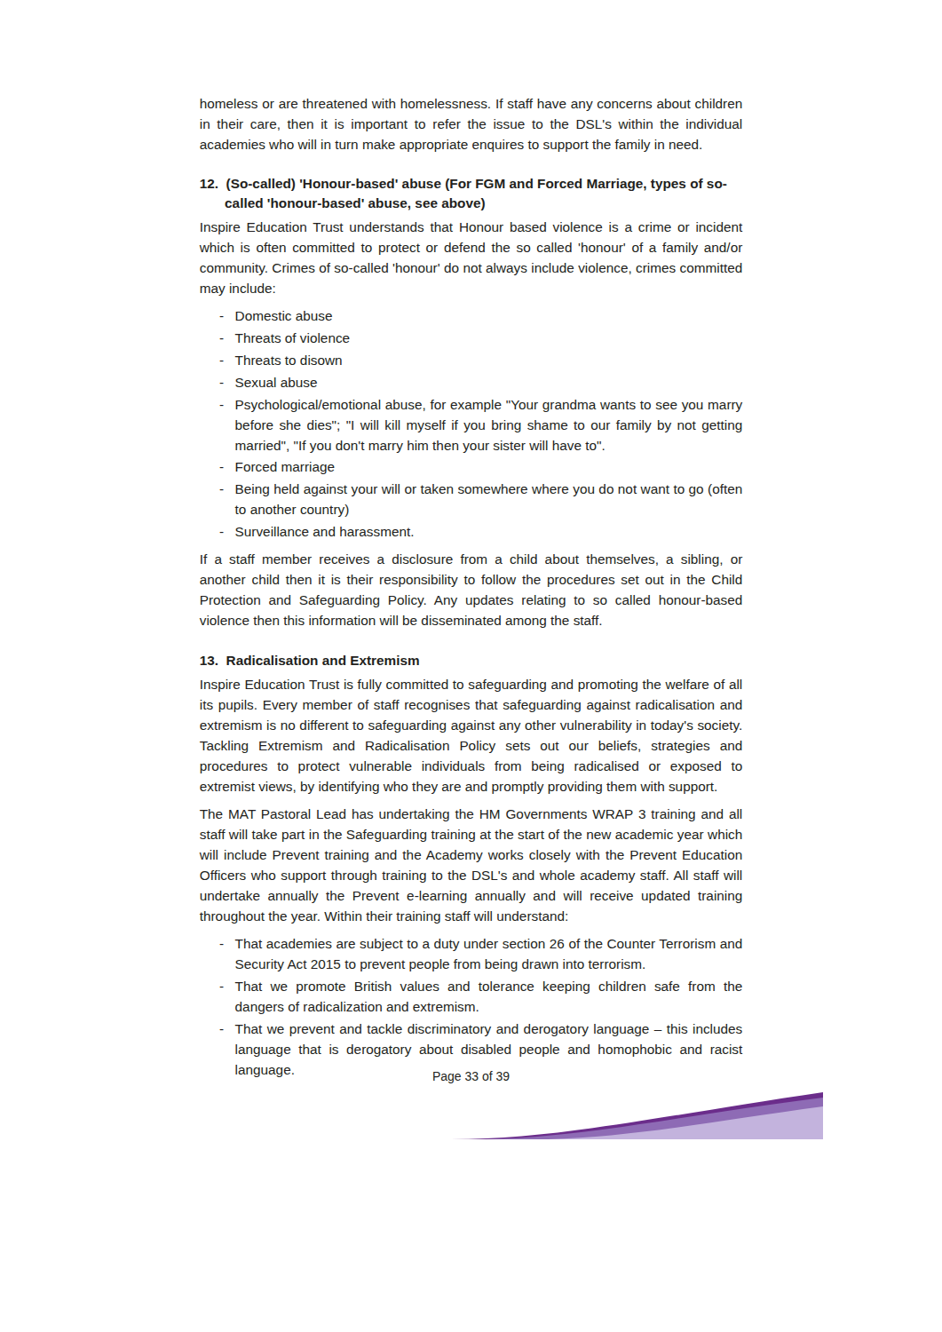homeless or are threatened with homelessness. If staff have any concerns about children in their care, then it is important to refer the issue to the DSL's within the individual academies who will in turn make appropriate enquires to support the family in need.
12. (So-called) 'Honour-based' abuse (For FGM and Forced Marriage, types of so-called 'honour-based' abuse, see above)
Inspire Education Trust understands that Honour based violence is a crime or incident which is often committed to protect or defend the so called 'honour' of a family and/or community. Crimes of so-called 'honour' do not always include violence, crimes committed may include:
Domestic abuse
Threats of violence
Threats to disown
Sexual abuse
Psychological/emotional abuse, for example "Your grandma wants to see you marry before she dies"; "I will kill myself if you bring shame to our family by not getting married", "If you don't marry him then your sister will have to".
Forced marriage
Being held against your will or taken somewhere where you do not want to go (often to another country)
Surveillance and harassment.
If a staff member receives a disclosure from a child about themselves, a sibling, or another child then it is their responsibility to follow the procedures set out in the Child Protection and Safeguarding Policy. Any updates relating to so called honour-based violence then this information will be disseminated among the staff.
13. Radicalisation and Extremism
Inspire Education Trust is fully committed to safeguarding and promoting the welfare of all its pupils. Every member of staff recognises that safeguarding against radicalisation and extremism is no different to safeguarding against any other vulnerability in today's society. Tackling Extremism and Radicalisation Policy sets out our beliefs, strategies and procedures to protect vulnerable individuals from being radicalised or exposed to extremist views, by identifying who they are and promptly providing them with support.
The MAT Pastoral Lead has undertaking the HM Governments WRAP 3 training and all staff will take part in the Safeguarding training at the start of the new academic year which will include Prevent training and the Academy works closely with the Prevent Education Officers who support through training to the DSL's and whole academy staff. All staff will undertake annually the Prevent e-learning annually and will receive updated training throughout the year. Within their training staff will understand:
That academies are subject to a duty under section 26 of the Counter Terrorism and Security Act 2015 to prevent people from being drawn into terrorism.
That we promote British values and tolerance keeping children safe from the dangers of radicalization and extremism.
That we prevent and tackle discriminatory and derogatory language – this includes language that is derogatory about disabled people and homophobic and racist language.
Page 33 of 39